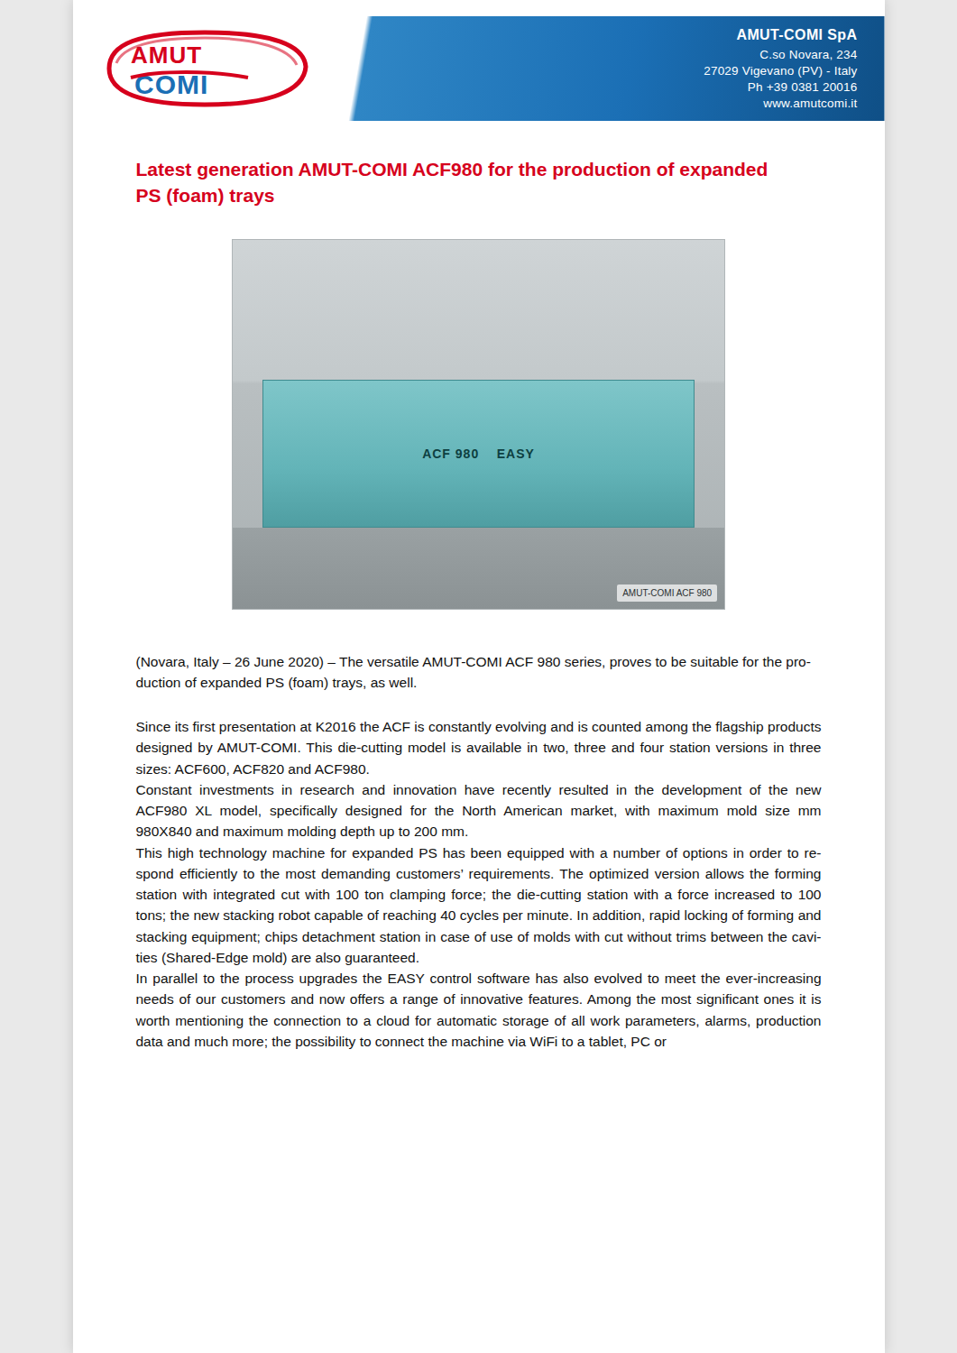AMUT COMI
AMUT-COMI SpA
C.so Novara, 234
27029 Vigevano (PV) - Italy
Ph +39 0381 20016
www.amutcomi.it
Latest generation AMUT-COMI ACF980 for the production of expanded PS (foam) trays
ACF 980 EASY
AMUT-COMI ACF 980
(Novara, Italy – 26 June 2020) – The versatile AMUT-COMI ACF 980 series, proves to be suitable for the production of expanded PS (foam) trays, as well.
Since its first presentation at K2016 the ACF is constantly evolving and is counted among the flagship products designed by AMUT-COMI. This die-cutting model is available in two, three and four station versions in three sizes: ACF600, ACF820 and ACF980.
Constant investments in research and innovation have recently resulted in the development of the new ACF980 XL model, specifically designed for the North American market, with maximum mold size mm 980X840 and maximum molding depth up to 200 mm.
This high technology machine for expanded PS has been equipped with a number of options in order to respond efficiently to the most demanding customers’ requirements. The optimized version allows the forming station with integrated cut with 100 ton clamping force; the die-cutting station with a force increased to 100 tons; the new stacking robot capable of reaching 40 cycles per minute. In addition, rapid locking of forming and stacking equipment; chips detachment station in case of use of molds with cut without trims between the cavities (Shared-Edge mold) are also guaranteed.
In parallel to the process upgrades the EASY control software has also evolved to meet the ever-increasing needs of our customers and now offers a range of innovative features. Among the most significant ones it is worth mentioning the connection to a cloud for automatic storage of all work parameters, alarms, production data and much more; the possibility to connect the machine via WiFi to a tablet, PC or